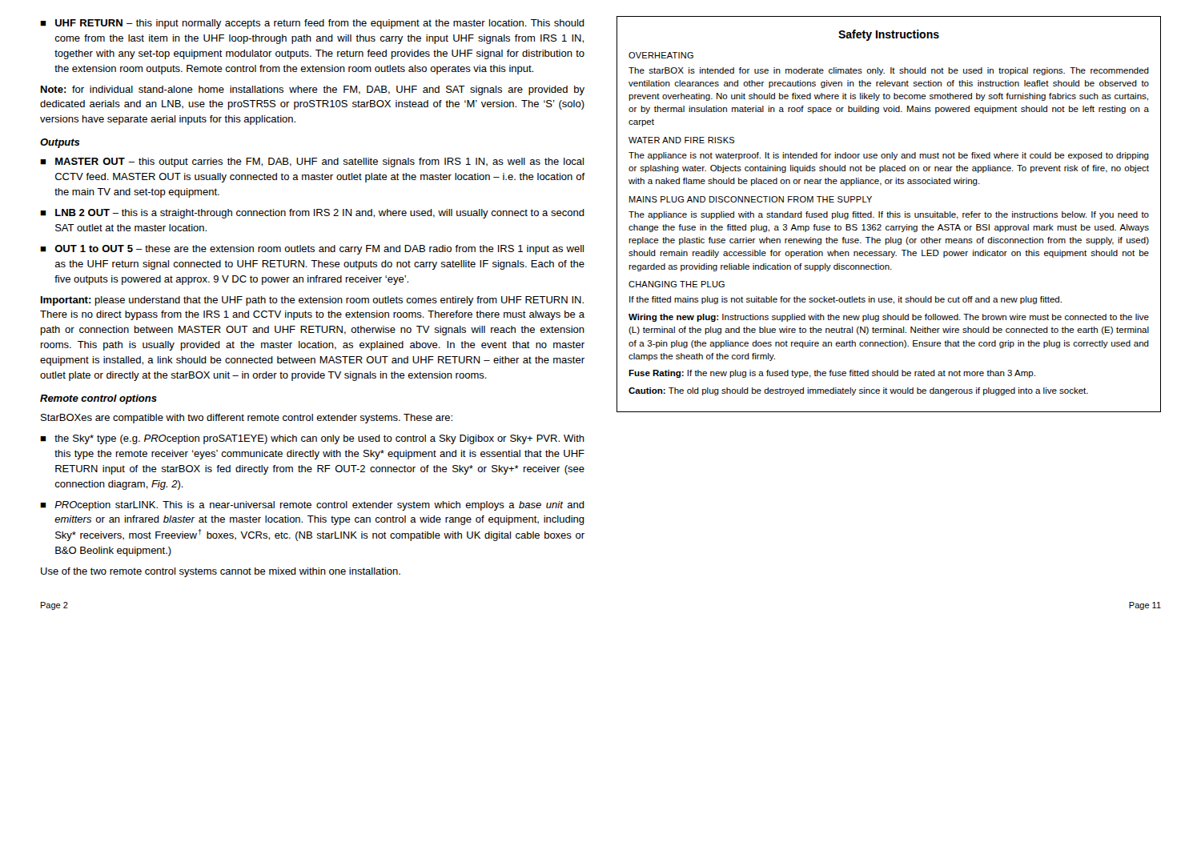UHF RETURN – this input normally accepts a return feed from the equipment at the master location. This should come from the last item in the UHF loop-through path and will thus carry the input UHF signals from IRS 1 IN, together with any set-top equipment modulator outputs. The return feed provides the UHF signal for distribution to the extension room outputs. Remote control from the extension room outlets also operates via this input.
Note: for individual stand-alone home installations where the FM, DAB, UHF and SAT signals are provided by dedicated aerials and an LNB, use the proSTR5S or proSTR10S starBOX instead of the ‘M’ version. The ‘S’ (solo) versions have separate aerial inputs for this application.
Outputs
MASTER OUT – this output carries the FM, DAB, UHF and satellite signals from IRS 1 IN, as well as the local CCTV feed. MASTER OUT is usually connected to a master outlet plate at the master location – i.e. the location of the main TV and set-top equipment.
LNB 2 OUT – this is a straight-through connection from IRS 2 IN and, where used, will usually connect to a second SAT outlet at the master location.
OUT 1 to OUT 5 – these are the extension room outlets and carry FM and DAB radio from the IRS 1 input as well as the UHF return signal connected to UHF RETURN. These outputs do not carry satellite IF signals. Each of the five outputs is powered at approx. 9 V DC to power an infrared receiver ‘eye’.
Important: please understand that the UHF path to the extension room outlets comes entirely from UHF RETURN IN. There is no direct bypass from the IRS 1 and CCTV inputs to the extension rooms. Therefore there must always be a path or connection between MASTER OUT and UHF RETURN, otherwise no TV signals will reach the extension rooms. This path is usually provided at the master location, as explained above. In the event that no master equipment is installed, a link should be connected between MASTER OUT and UHF RETURN – either at the master outlet plate or directly at the starBOX unit – in order to provide TV signals in the extension rooms.
Remote control options
StarBOXes are compatible with two different remote control extender systems. These are:
the Sky* type (e.g. PROception proSAT1EYE) which can only be used to control a Sky Digibox or Sky+ PVR. With this type the remote receiver ‘eyes’ communicate directly with the Sky* equipment and it is essential that the UHF RETURN input of the starBOX is fed directly from the RF OUT-2 connector of the Sky* or Sky+* receiver (see connection diagram, Fig. 2).
PROception starLINK. This is a near-universal remote control extender system which employs a base unit and emitters or an infrared blaster at the master location. This type can control a wide range of equipment, including Sky* receivers, most Freeview† boxes, VCRs, etc. (NB starLINK is not compatible with UK digital cable boxes or B&O Beolink equipment.)
Use of the two remote control systems cannot be mixed within one installation.
Page 2
Safety Instructions
Overheating
The starBOX is intended for use in moderate climates only. It should not be used in tropical regions. The recommended ventilation clearances and other precautions given in the relevant section of this instruction leaflet should be observed to prevent overheating. No unit should be fixed where it is likely to become smothered by soft furnishing fabrics such as curtains, or by thermal insulation material in a roof space or building void. Mains powered equipment should not be left resting on a carpet
Water and fire risks
The appliance is not waterproof. It is intended for indoor use only and must not be fixed where it could be exposed to dripping or splashing water. Objects containing liquids should not be placed on or near the appliance. To prevent risk of fire, no object with a naked flame should be placed on or near the appliance, or its associated wiring.
Mains plug and disconnection from the supply
The appliance is supplied with a standard fused plug fitted. If this is unsuitable, refer to the instructions below. If you need to change the fuse in the fitted plug, a 3 Amp fuse to BS 1362 carrying the ASTA or BSI approval mark must be used. Always replace the plastic fuse carrier when renewing the fuse. The plug (or other means of disconnection from the supply, if used) should remain readily accessible for operation when necessary. The LED power indicator on this equipment should not be regarded as providing reliable indication of supply disconnection.
Changing the plug
If the fitted mains plug is not suitable for the socket-outlets in use, it should be cut off and a new plug fitted.
Wiring the new plug: Instructions supplied with the new plug should be followed. The brown wire must be connected to the live (L) terminal of the plug and the blue wire to the neutral (N) terminal. Neither wire should be connected to the earth (E) terminal of a 3-pin plug (the appliance does not require an earth connection). Ensure that the cord grip in the plug is correctly used and clamps the sheath of the cord firmly.
Fuse Rating: If the new plug is a fused type, the fuse fitted should be rated at not more than 3 Amp.
Caution: The old plug should be destroyed immediately since it would be dangerous if plugged into a live socket.
Page 11